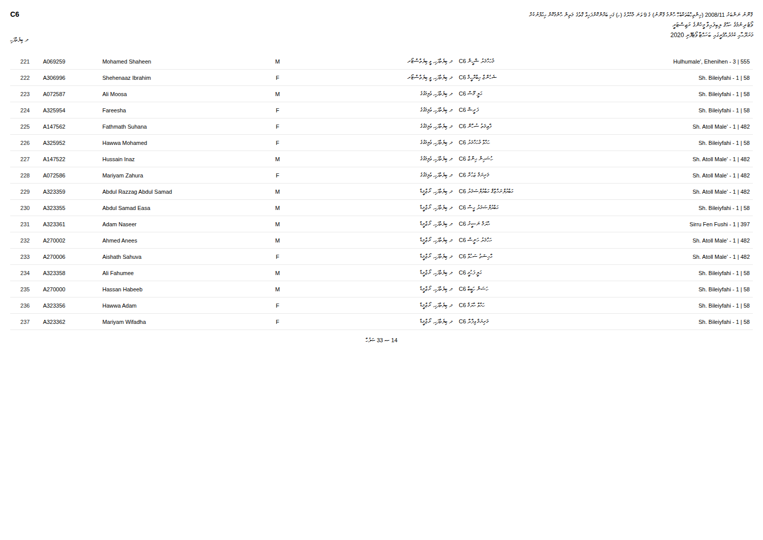C6
ޤާނޫނު ނަންބަރު 2008/11 (އިންތިޚާބުތަކާބެހޭ އާންމު ޤާނޫނު) ގެ 9 ވަނަ މާއްދާގެ (ހ) ގައި ބަޔާންކޮށްފައިވާ ގޮތުގެ މަތިން އާންމުކޮށް އިޢުލާނުކުރާ
ވޯޓު ދިނުމުގެ ޙައްޤު ލިބިފައިވާ މީހުންގެ ރަޖިސްޓަރީ
މަރަދޫއާއި ކުޅުދުއްފުށީގައި ބަހައްޓާ ވޯޓުފޮށި 2020
މ. ބިލެތްފަހި
| 221 | A069259 | Mohamed Shaheen | M | މ. ބިލެތްފަހި، ވީ ބިލެތްސްޓޯރ | C6 މުޙައްމަދު ޝާހީން | 555 / Hulhumale', Ehenihen - 3 |
| 222 | A306996 | Shehenaaz Ibrahim | F | މ. ބިލެތްފަހި، ވީ ބިލެތްސްޓޯރ | C6 ޝެހެނާޒް އިބްރާހީމް | 58 / Sh. Bileiyfahi - 1 |
| 223 | A072587 | Ali Moosa | M | މ. ބިލެތްފަހި، ވެލިމަގުގެ | C6 ޢަލީ މޫސާ | 58 / Sh. Bileiyfahi - 1 |
| 224 | A325954 | Fareesha | F | މ. ބިލެތްފަހި، ވެލިމަގުގެ | C6 ފަރީޝާ | 58 / Sh. Bileiyfahi - 1 |
| 225 | A147562 | Fathmath Suhana | F | މ. ބިލެތްފަހި، ވެލިމަގުގެ | C6 ފާޠިމަތު ސުހާނާ | 482 / Sh. Atoll Male' - 1 |
| 226 | A325952 | Hawwa Mohamed | F | މ. ބިލެތްފަހި، ވެލިމަގުގެ | C6 ޙައްވާ މުޙައްމަދު | 58 / Sh. Bileiyfahi - 1 |
| 227 | A147522 | Hussain Inaz | M | މ. ބިލެތްފަހި، ވެލިމަގުގެ | C6 ޙުސައިން އިނާޒް | 482 / Sh. Atoll Male' - 1 |
| 228 | A072586 | Mariyam Zahura | F | މ. ބިލެތްފަހި، ވެލިމަގުގެ | C6 މަރިޔަމް ޒަހުރާ | 482 / Sh. Atoll Male' - 1 |
| 229 | A323359 | Abdul Razzag Abdul Samad | M | މ. ބިލެތްފަހި، ރޯޒްމީޑް | C6 ޢަބްދުލްރައްޒާޤް ޢަބްދުލްޞަމަދު | 482 / Sh. Atoll Male' - 1 |
| 230 | A323355 | Abdul Samad Easa | M | މ. ބިލެތްފަހި، ރޯޒްމީޑް | C6 ޢަބްދުލްޞަމަދު ޢީސާ | 58 / Sh. Bileiyfahi - 1 |
| 231 | A323361 | Adam Naseer | M | މ. ބިލެތްފަހި، ރޯޒްމީޑް | C6 އާދަމް ނަސީރު | 397 / Sirru Fen Fushi - 1 |
| 232 | A270002 | Ahmed Anees | M | މ. ބިލެތްފަހި، ރޯޒްމީޑް | C6 އަޙްމަދު އަނީސް | 482 / Sh. Atoll Male' - 1 |
| 233 | A270006 | Aishath Sahuva | F | މ. ބިލެތްފަހި، ރޯޒްމީޑް | C6 ޢާއިޝަތު ސަހުވާ | 482 / Sh. Atoll Male' - 1 |
| 234 | A323358 | Ali Fahumee | M | މ. ބިލެތްފަހި، ރޯޒްމީޑް | C6 ޢަލީ ފަހުމީ | 58 / Sh. Bileiyfahi - 1 |
| 235 | A270000 | Hassan Habeeb | M | މ. ބިލެތްފަހި، ރޯޒްމީޑް | C6 ޙަސަން ޙަބީބް | 58 / Sh. Bileiyfahi - 1 |
| 236 | A323356 | Hawwa Adam | F | މ. ބިލެތްފަހި، ރޯޒްމީޑް | C6 ޙައްވާ އާދަމް | 58 / Sh. Bileiyfahi - 1 |
| 237 | A323362 | Mariyam Wifadha | F | މ. ބިލެތްފަހި، ރޯޒްމީޑް | C6 މަރިޔަމް ވިފާދާ | 58 / Sh. Bileiyfahi - 1 |
14 ޞ 33 ޞަފުހާ